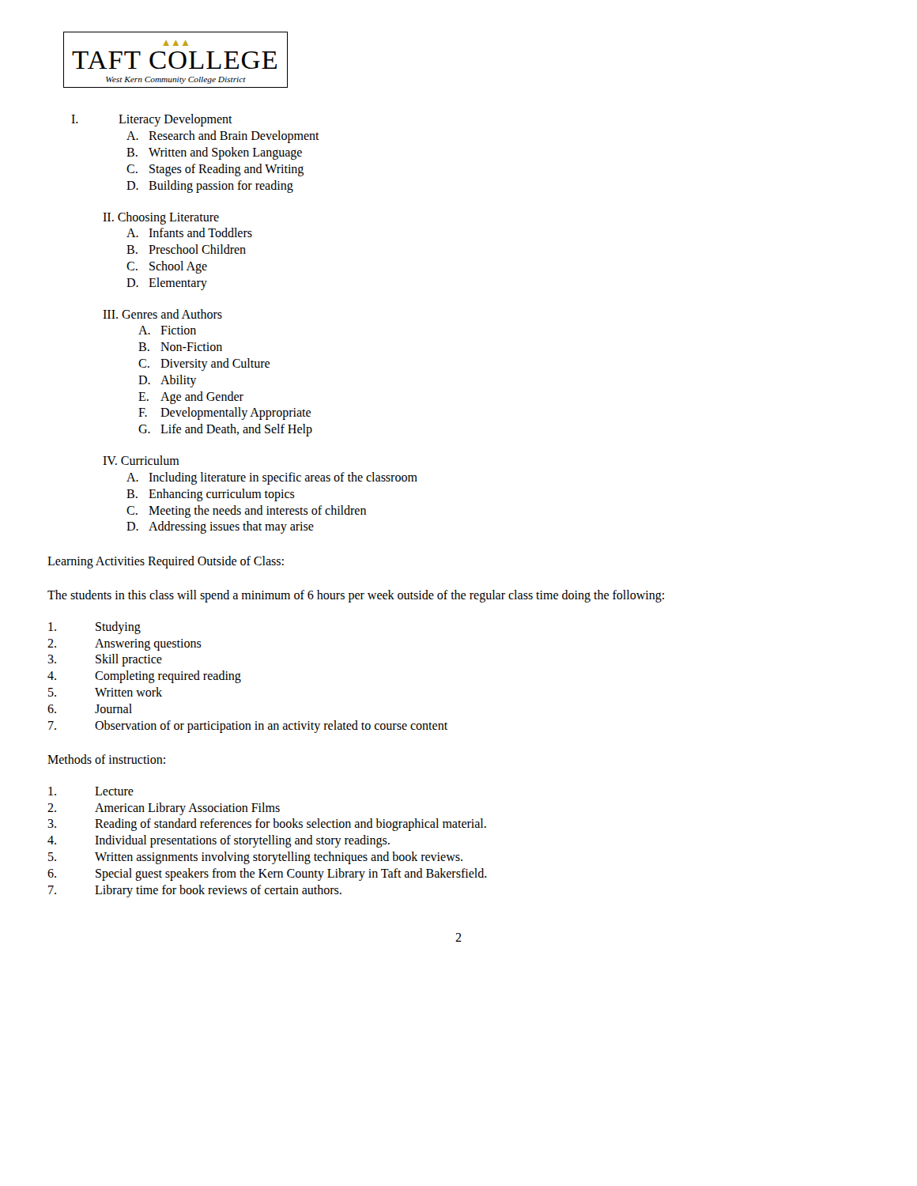▲▲▲
TAFT COLLEGE
West Kern Community College District
I. Literacy Development
A. Research and Brain Development
B. Written and Spoken Language
C. Stages of Reading and Writing
D. Building passion for reading
II. Choosing Literature
A. Infants and Toddlers
B. Preschool Children
C. School Age
D. Elementary
III. Genres and Authors
A. Fiction
B. Non-Fiction
C. Diversity and Culture
D. Ability
E. Age and Gender
F. Developmentally Appropriate
G. Life and Death, and Self Help
IV. Curriculum
A. Including literature in specific areas of the classroom
B. Enhancing curriculum topics
C. Meeting the needs and interests of children
D. Addressing issues that may arise
Learning Activities Required Outside of Class:
The students in this class will spend a minimum of 6 hours per week outside of the regular class time doing the following:
1. Studying
2. Answering questions
3. Skill practice
4. Completing required reading
5. Written work
6. Journal
7. Observation of or participation in an activity related to course content
Methods of instruction:
1. Lecture
2. American Library Association Films
3. Reading of standard references for books selection and biographical material.
4. Individual presentations of storytelling and story readings.
5. Written assignments involving storytelling techniques and book reviews.
6. Special guest speakers from the Kern County Library in Taft and Bakersfield.
7. Library time for book reviews of certain authors.
2